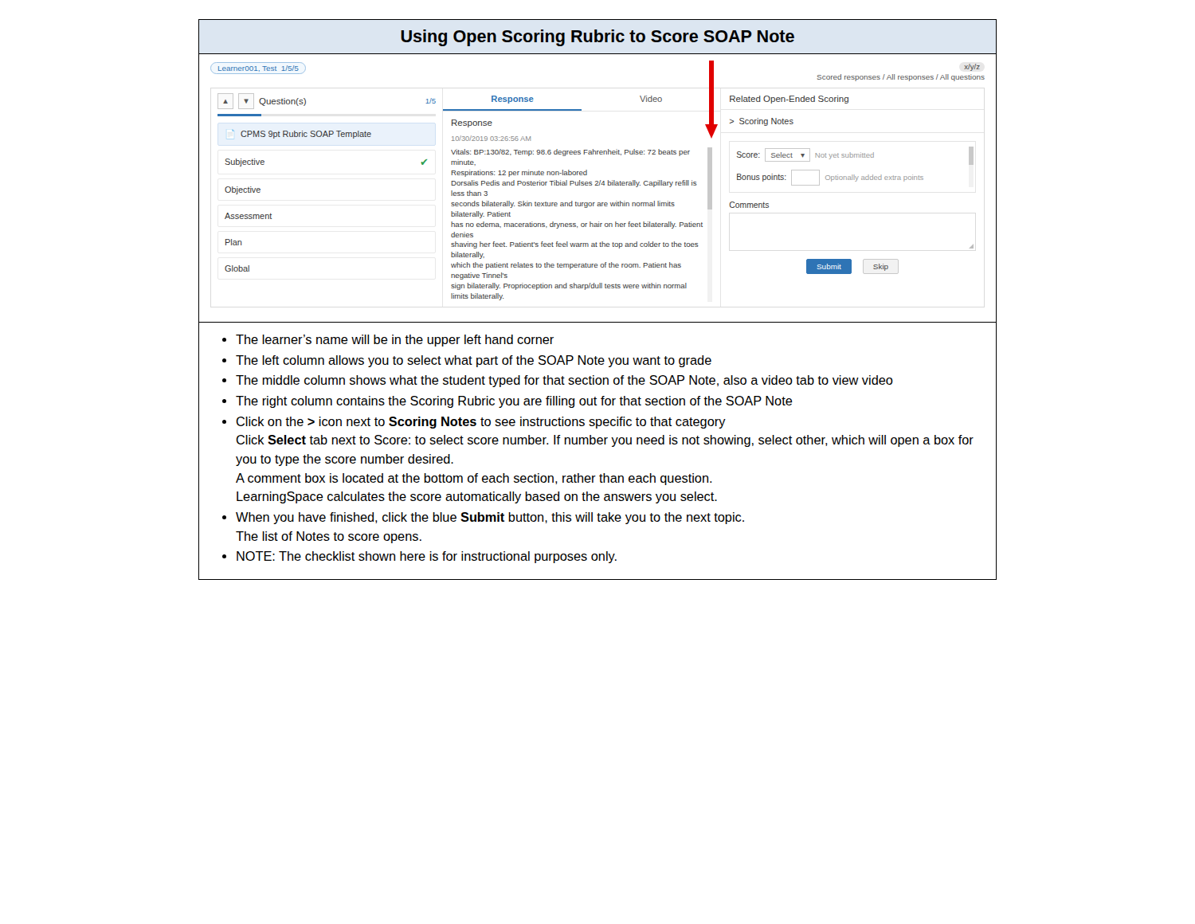Using Open Scoring Rubric to Score SOAP Note
Learner001, Test 1/5/5
x/y/z
Scored responses / All responses / All questions
▲ ▼ Question(s) 1/5
📄 CPMS 9pt Rubric SOAP Template
Subjective ✔
Objective
Assessment
Plan
Global
Response
Video
Response
10/30/2019 03:26:56 AM
Vitals: BP:130/82, Temp: 98.6 degrees Fahrenheit, Pulse: 72 beats per minute,
Respirations: 12 per minute non-labored
Dorsalis Pedis and Posterior Tibial Pulses 2/4 bilaterally. Capillary refill is less than 3
seconds bilaterally. Skin texture and turgor are within normal limits bilaterally. Patient
has no edema, macerations, dryness, or hair on her feet bilaterally. Patient denies
shaving her feet. Patient's feet feel warm at the top and colder to the toes bilaterally,
which the patient relates to the temperature of the room. Patient has negative Tinnel's
sign bilaterally. Proprioception and sharp/dull tests were within normal limits bilaterally.
Related Open-Ended Scoring
> Scoring Notes
Score: Select ▾ Not yet submitted
Bonus points: Optionally added extra points
Comments
Submit Skip
The learner’s name will be in the upper left hand corner
The left column allows you to select what part of the SOAP Note you want to grade
The middle column shows what the student typed for that section of the SOAP Note, also a video tab to view video
The right column contains the Scoring Rubric you are filling out for that section of the SOAP Note
Click on the > icon next to Scoring Notes to see instructions specific to that category
Click Select tab next to Score: to select score number. If number you need is not showing, select other, which will open a box for you to type the score number desired.
A comment box is located at the bottom of each section, rather than each question.
LearningSpace calculates the score automatically based on the answers you select.
When you have finished, click the blue Submit button, this will take you to the next topic.
The list of Notes to score opens.
NOTE: The checklist shown here is for instructional purposes only.